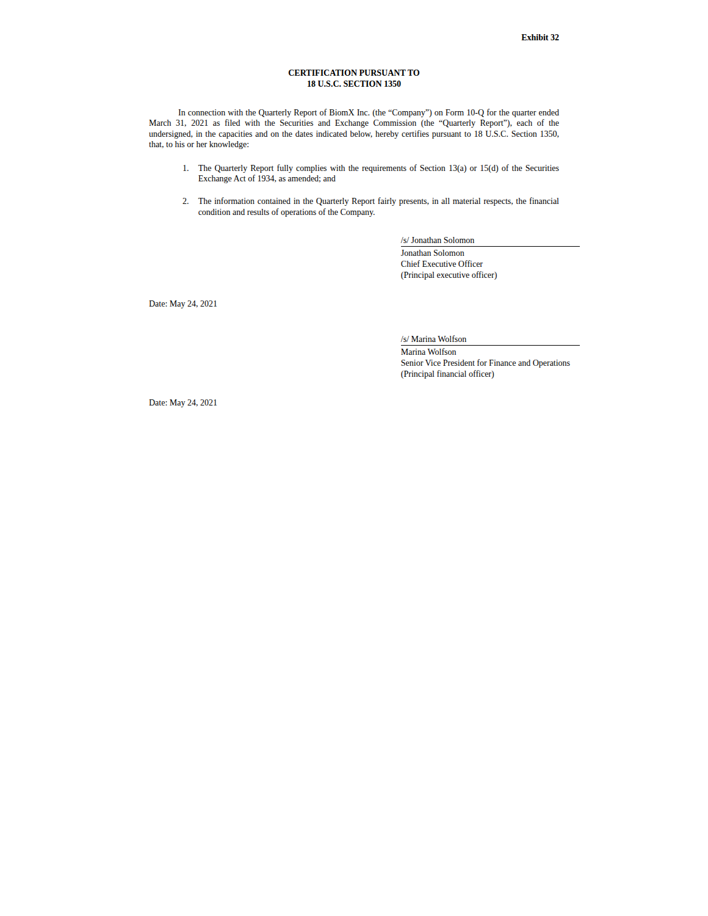Exhibit 32
CERTIFICATION PURSUANT TO
18 U.S.C. SECTION 1350
In connection with the Quarterly Report of BiomX Inc. (the “Company”) on Form 10-Q for the quarter ended March 31, 2021 as filed with the Securities and Exchange Commission (the “Quarterly Report”), each of the undersigned, in the capacities and on the dates indicated below, hereby certifies pursuant to 18 U.S.C. Section 1350, that, to his or her knowledge:
The Quarterly Report fully complies with the requirements of Section 13(a) or 15(d) of the Securities Exchange Act of 1934, as amended; and
The information contained in the Quarterly Report fairly presents, in all material respects, the financial condition and results of operations of the Company.
/s/ Jonathan Solomon
Jonathan Solomon
Chief Executive Officer
(Principal executive officer)
Date: May 24, 2021
/s/ Marina Wolfson
Marina Wolfson
Senior Vice President for Finance and Operations
(Principal financial officer)
Date: May 24, 2021